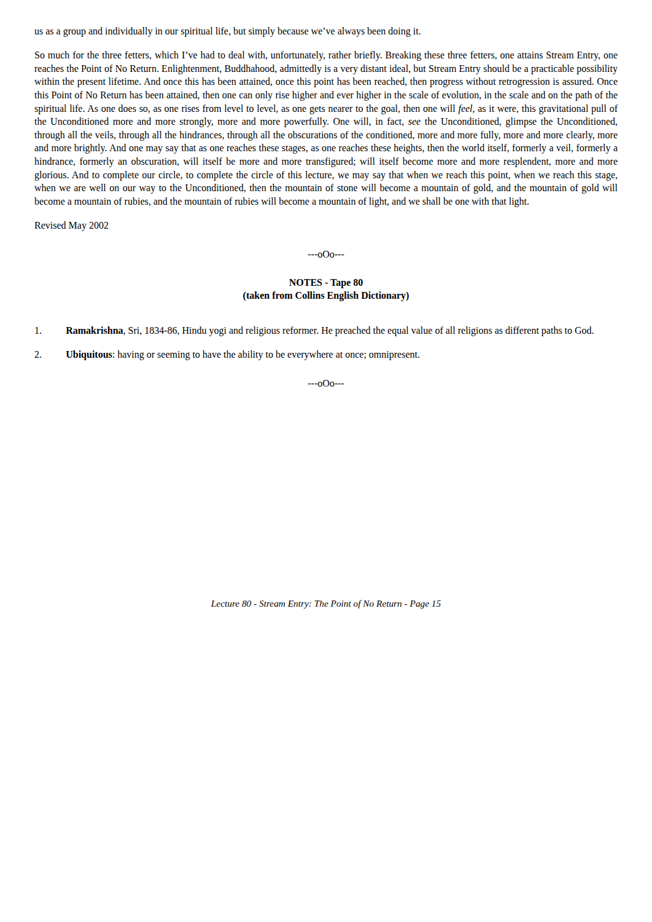us as a group and individually in our spiritual life, but simply because we’ve always been doing it.
So much for the three fetters, which I’ve had to deal with, unfortunately, rather briefly. Breaking these three fetters, one attains Stream Entry, one reaches the Point of No Return. Enlightenment, Buddhahood, admittedly is a very distant ideal, but Stream Entry should be a practicable possibility within the present lifetime. And once this has been attained, once this point has been reached, then progress without retrogression is assured. Once this Point of No Return has been attained, then one can only rise higher and ever higher in the scale of evolution, in the scale and on the path of the spiritual life. As one does so, as one rises from level to level, as one gets nearer to the goal, then one will feel, as it were, this gravitational pull of the Unconditioned more and more strongly, more and more powerfully. One will, in fact, see the Unconditioned, glimpse the Unconditioned, through all the veils, through all the hindrances, through all the obscurations of the conditioned, more and more fully, more and more clearly, more and more brightly. And one may say that as one reaches these stages, as one reaches these heights, then the world itself, formerly a veil, formerly a hindrance, formerly an obscuration, will itself be more and more transfigured; will itself become more and more resplendent, more and more glorious. And to complete our circle, to complete the circle of this lecture, we may say that when we reach this point, when we reach this stage, when we are well on our way to the Unconditioned, then the mountain of stone will become a mountain of gold, and the mountain of gold will become a mountain of rubies, and the mountain of rubies will become a mountain of light, and we shall be one with that light.
Revised May 2002
---oOo---
NOTES - Tape 80
(taken from Collins English Dictionary)
1.
Ramakrishna, Sri, 1834-86, Hindu yogi and religious reformer. He preached the equal value of all religions as different paths to God.
2.
Ubiquitous: having or seeming to have the ability to be everywhere at once; omnipresent.
---oOo---
Lecture 80 - Stream Entry: The Point of No Return - Page 15